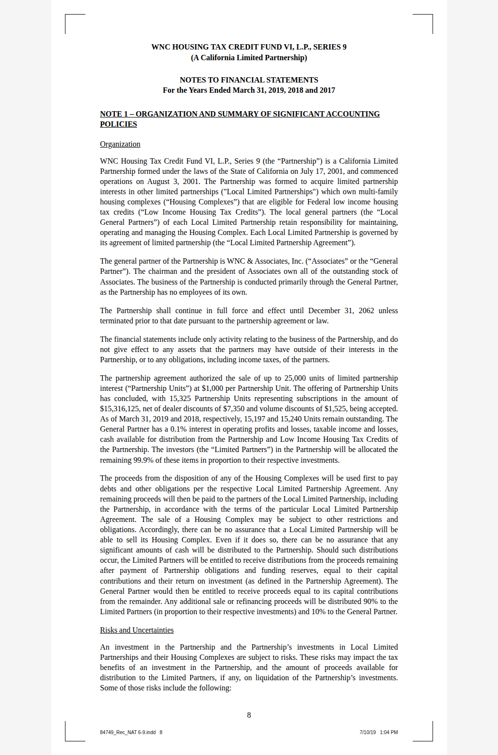WNC HOUSING TAX CREDIT FUND VI, L.P., SERIES 9 (A California Limited Partnership)
NOTES TO FINANCIAL STATEMENTS For the Years Ended March 31, 2019, 2018 and 2017
NOTE 1 – ORGANIZATION AND SUMMARY OF SIGNIFICANT ACCOUNTING POLICIES
Organization
WNC Housing Tax Credit Fund VI, L.P., Series 9 (the “Partnership”) is a California Limited Partnership formed under the laws of the State of California on July 17, 2001, and commenced operations on August 3, 2001. The Partnership was formed to acquire limited partnership interests in other limited partnerships ("Local Limited Partnerships") which own multi-family housing complexes (“Housing Complexes”) that are eligible for Federal low income housing tax credits (“Low Income Housing Tax Credits”). The local general partners (the “Local General Partners”) of each Local Limited Partnership retain responsibility for maintaining, operating and managing the Housing Complex. Each Local Limited Partnership is governed by its agreement of limited partnership (the “Local Limited Partnership Agreement”).
The general partner of the Partnership is WNC & Associates, Inc. (“Associates” or the “General Partner”). The chairman and the president of Associates own all of the outstanding stock of Associates. The business of the Partnership is conducted primarily through the General Partner, as the Partnership has no employees of its own.
The Partnership shall continue in full force and effect until December 31, 2062 unless terminated prior to that date pursuant to the partnership agreement or law.
The financial statements include only activity relating to the business of the Partnership, and do not give effect to any assets that the partners may have outside of their interests in the Partnership, or to any obligations, including income taxes, of the partners.
The partnership agreement authorized the sale of up to 25,000 units of limited partnership interest (“Partnership Units”) at $1,000 per Partnership Unit. The offering of Partnership Units has concluded, with 15,325 Partnership Units representing subscriptions in the amount of $15,316,125, net of dealer discounts of $7,350 and volume discounts of $1,525, being accepted. As of March 31, 2019 and 2018, respectively, 15,197 and 15,240 Units remain outstanding. The General Partner has a 0.1% interest in operating profits and losses, taxable income and losses, cash available for distribution from the Partnership and Low Income Housing Tax Credits of the Partnership. The investors (the “Limited Partners”) in the Partnership will be allocated the remaining 99.9% of these items in proportion to their respective investments.
The proceeds from the disposition of any of the Housing Complexes will be used first to pay debts and other obligations per the respective Local Limited Partnership Agreement. Any remaining proceeds will then be paid to the partners of the Local Limited Partnership, including the Partnership, in accordance with the terms of the particular Local Limited Partnership Agreement. The sale of a Housing Complex may be subject to other restrictions and obligations. Accordingly, there can be no assurance that a Local Limited Partnership will be able to sell its Housing Complex. Even if it does so, there can be no assurance that any significant amounts of cash will be distributed to the Partnership. Should such distributions occur, the Limited Partners will be entitled to receive distributions from the proceeds remaining after payment of Partnership obligations and funding reserves, equal to their capital contributions and their return on investment (as defined in the Partnership Agreement). The General Partner would then be entitled to receive proceeds equal to its capital contributions from the remainder. Any additional sale or refinancing proceeds will be distributed 90% to the Limited Partners (in proportion to their respective investments) and 10% to the General Partner.
Risks and Uncertainties
An investment in the Partnership and the Partnership’s investments in Local Limited Partnerships and their Housing Complexes are subject to risks. These risks may impact the tax benefits of an investment in the Partnership, and the amount of proceeds available for distribution to the Limited Partners, if any, on liquidation of the Partnership’s investments. Some of those risks include the following:
8
84749_Rec_NAT 6-9.indd 8 7/10/19 1:04 PM